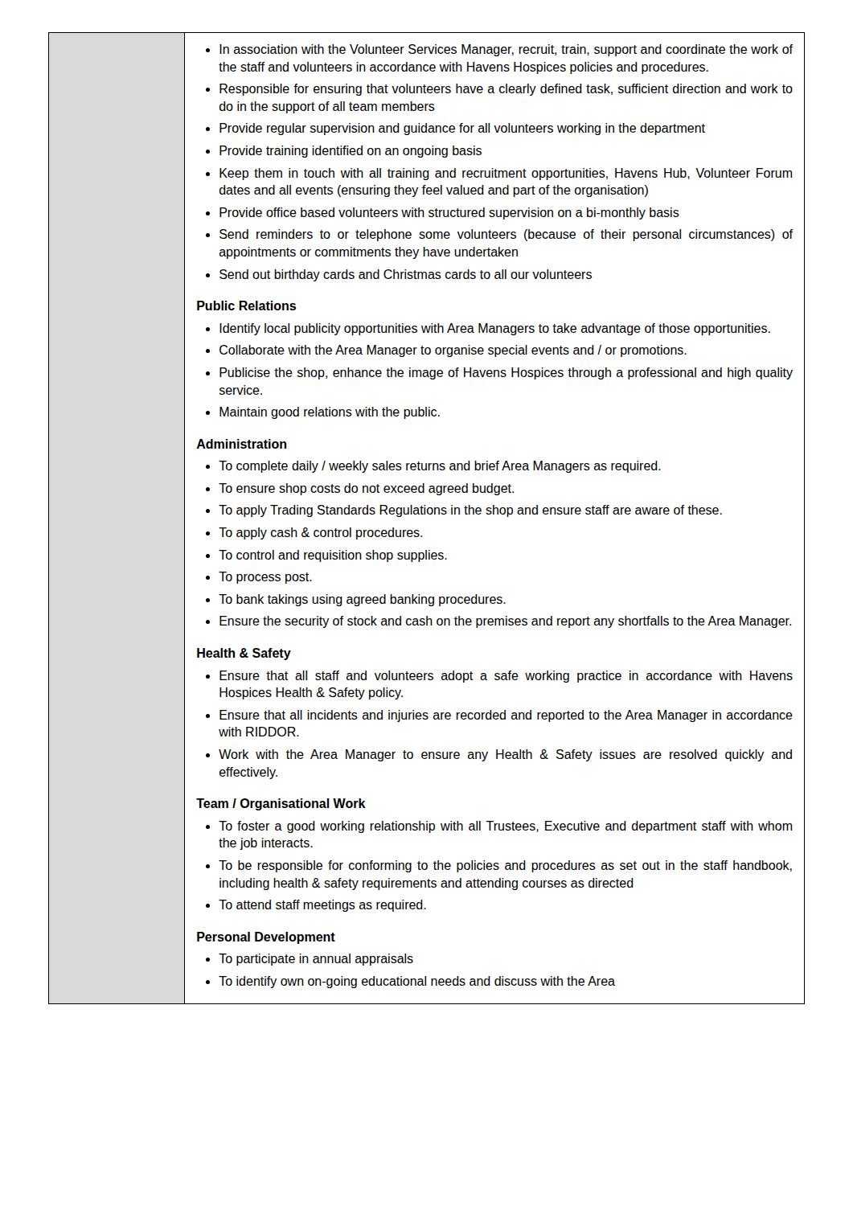| | In association with the Volunteer Services Manager, recruit, train, support and coordinate the work of the staff and volunteers in accordance with Havens Hospices policies and procedures. Responsible for ensuring that volunteers have a clearly defined task, sufficient direction and work to do in the support of all team members Provide regular supervision and guidance for all volunteers working in the department Provide training identified on an ongoing basis Keep them in touch with all training and recruitment opportunities, Havens Hub, Volunteer Forum dates and all events (ensuring they feel valued and part of the organisation) Provide office based volunteers with structured supervision on a bi-monthly basis Send reminders to or telephone some volunteers (because of their personal circumstances) of appointments or commitments they have undertaken Send out birthday cards and Christmas cards to all our volunteers Public Relations Identify local publicity opportunities with Area Managers to take advantage of those opportunities. Collaborate with the Area Manager to organise special events and / or promotions. Publicise the shop, enhance the image of Havens Hospices through a professional and high quality service. Maintain good relations with the public. Administration To complete daily / weekly sales returns and brief Area Managers as required. To ensure shop costs do not exceed agreed budget. To apply Trading Standards Regulations in the shop and ensure staff are aware of these. To apply cash & control procedures. To control and requisition shop supplies. To process post. To bank takings using agreed banking procedures. Ensure the security of stock and cash on the premises and report any shortfalls to the Area Manager. Health & Safety Ensure that all staff and volunteers adopt a safe working practice in accordance with Havens Hospices Health & Safety policy. Ensure that all incidents and injuries are recorded and reported to the Area Manager in accordance with RIDDOR. Work with the Area Manager to ensure any Health & Safety issues are resolved quickly and effectively. Team / Organisational Work To foster a good working relationship with all Trustees, Executive and department staff with whom the job interacts. To be responsible for conforming to the policies and procedures as set out in the staff handbook, including health & safety requirements and attending courses as directed To attend staff meetings as required. Personal Development To participate in annual appraisals To identify own on-going educational needs and discuss with the Area |